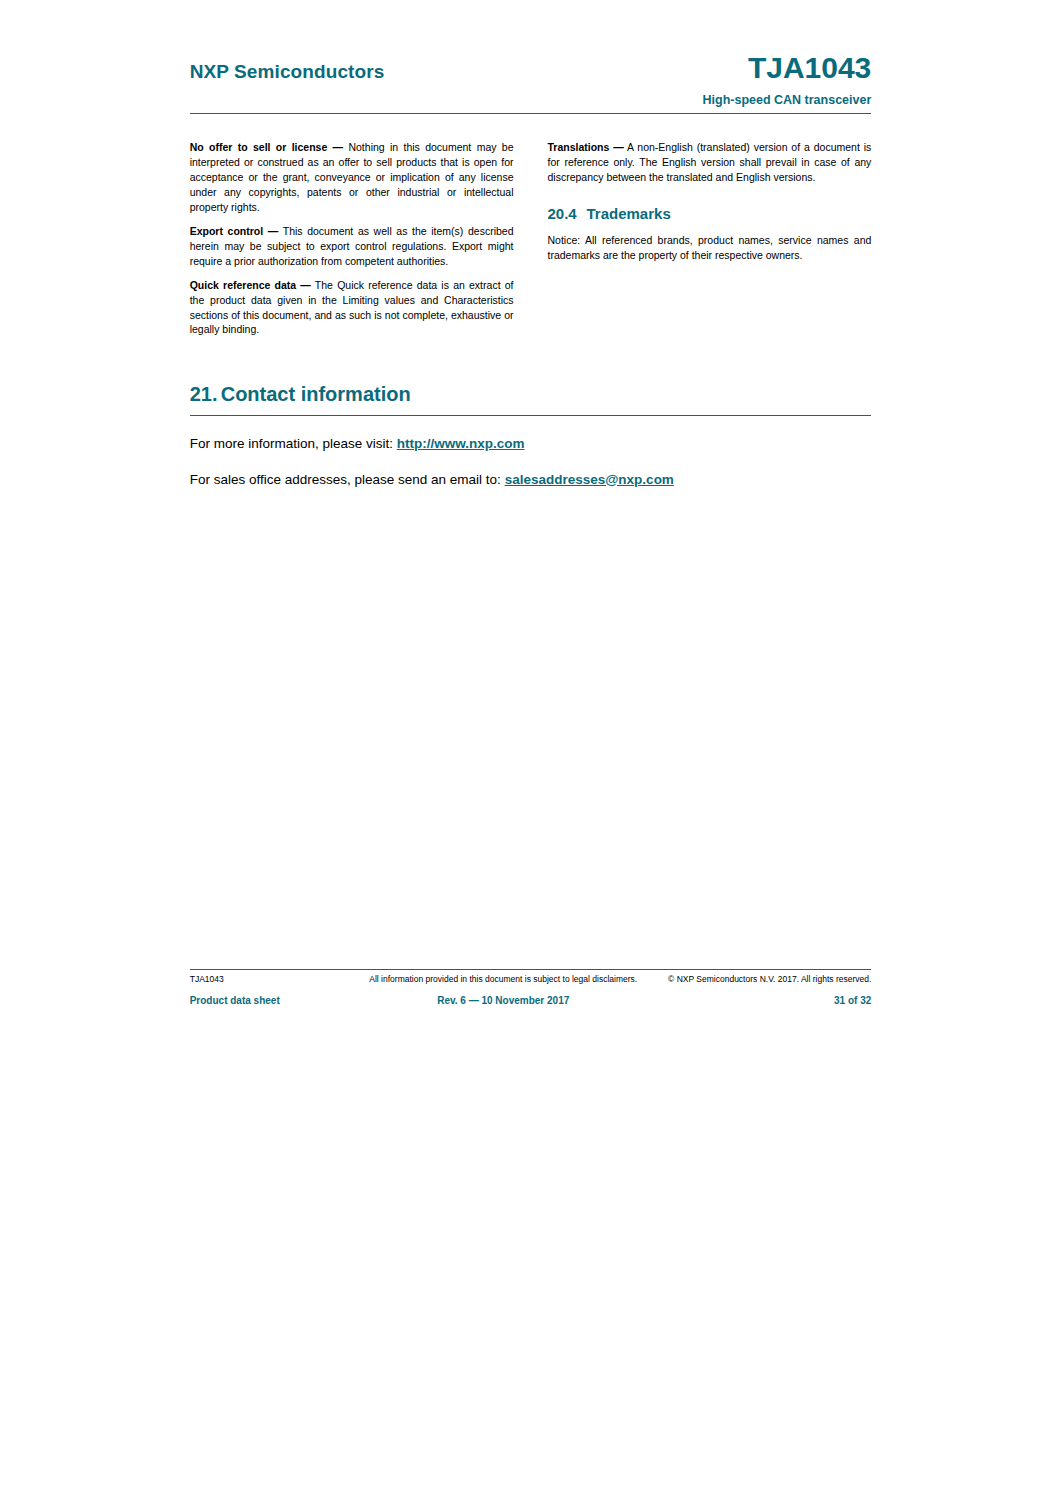NXP Semiconductors
TJA1043
High-speed CAN transceiver
No offer to sell or license — Nothing in this document may be interpreted or construed as an offer to sell products that is open for acceptance or the grant, conveyance or implication of any license under any copyrights, patents or other industrial or intellectual property rights.
Export control — This document as well as the item(s) described herein may be subject to export control regulations. Export might require a prior authorization from competent authorities.
Quick reference data — The Quick reference data is an extract of the product data given in the Limiting values and Characteristics sections of this document, and as such is not complete, exhaustive or legally binding.
Translations — A non-English (translated) version of a document is for reference only. The English version shall prevail in case of any discrepancy between the translated and English versions.
20.4 Trademarks
Notice: All referenced brands, product names, service names and trademarks are the property of their respective owners.
21. Contact information
For more information, please visit: http://www.nxp.com
For sales office addresses, please send an email to: salesaddresses@nxp.com
TJA1043
All information provided in this document is subject to legal disclaimers.
© NXP Semiconductors N.V. 2017. All rights reserved.
Product data sheet
Rev. 6 — 10 November 2017
31 of 32